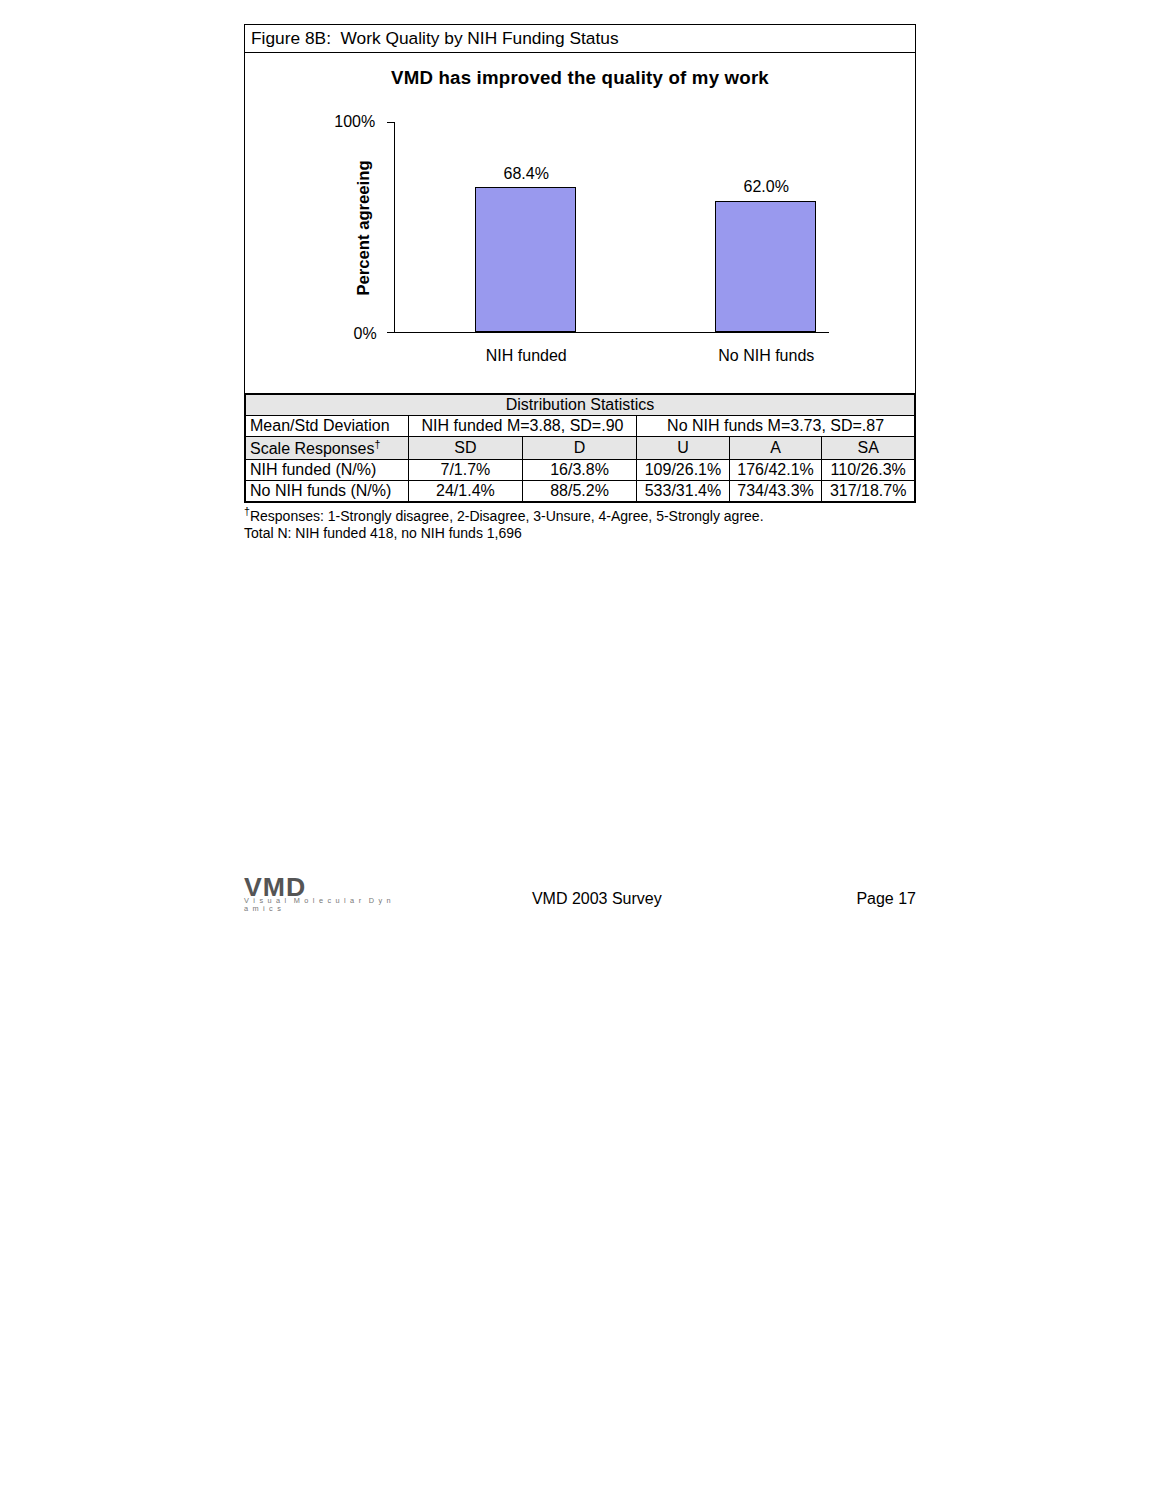Figure 8B: Work Quality by NIH Funding Status
VMD has improved the quality of my work
100%
0%
Percent agreeing
68.4%
62.0%
NIH funded
No NIH funds
| Distribution Statistics |
| Mean/Std Deviation | NIH funded M=3.88, SD=.90 | No NIH funds M=3.73, SD=.87 |
| Scale Responses † | SD | D | U | A | SA |
| NIH funded (N/%) | 7/1.7% | 16/3.8% | 109/26.1% | 176/42.1% | 110/26.3% |
| No NIH funds (N/%) | 24/1.4% | 88/5.2% | 533/31.4% | 734/43.3% | 317/18.7% |
†Responses: 1-Strongly disagree, 2-Disagree, 3-Unsure, 4-Agree, 5-Strongly agree.
Total N: NIH funded 418, no NIH funds 1,696
VMD
V i s u a l M o l e c u l a r D y n a m i c s
VMD 2003 Survey
Page 17